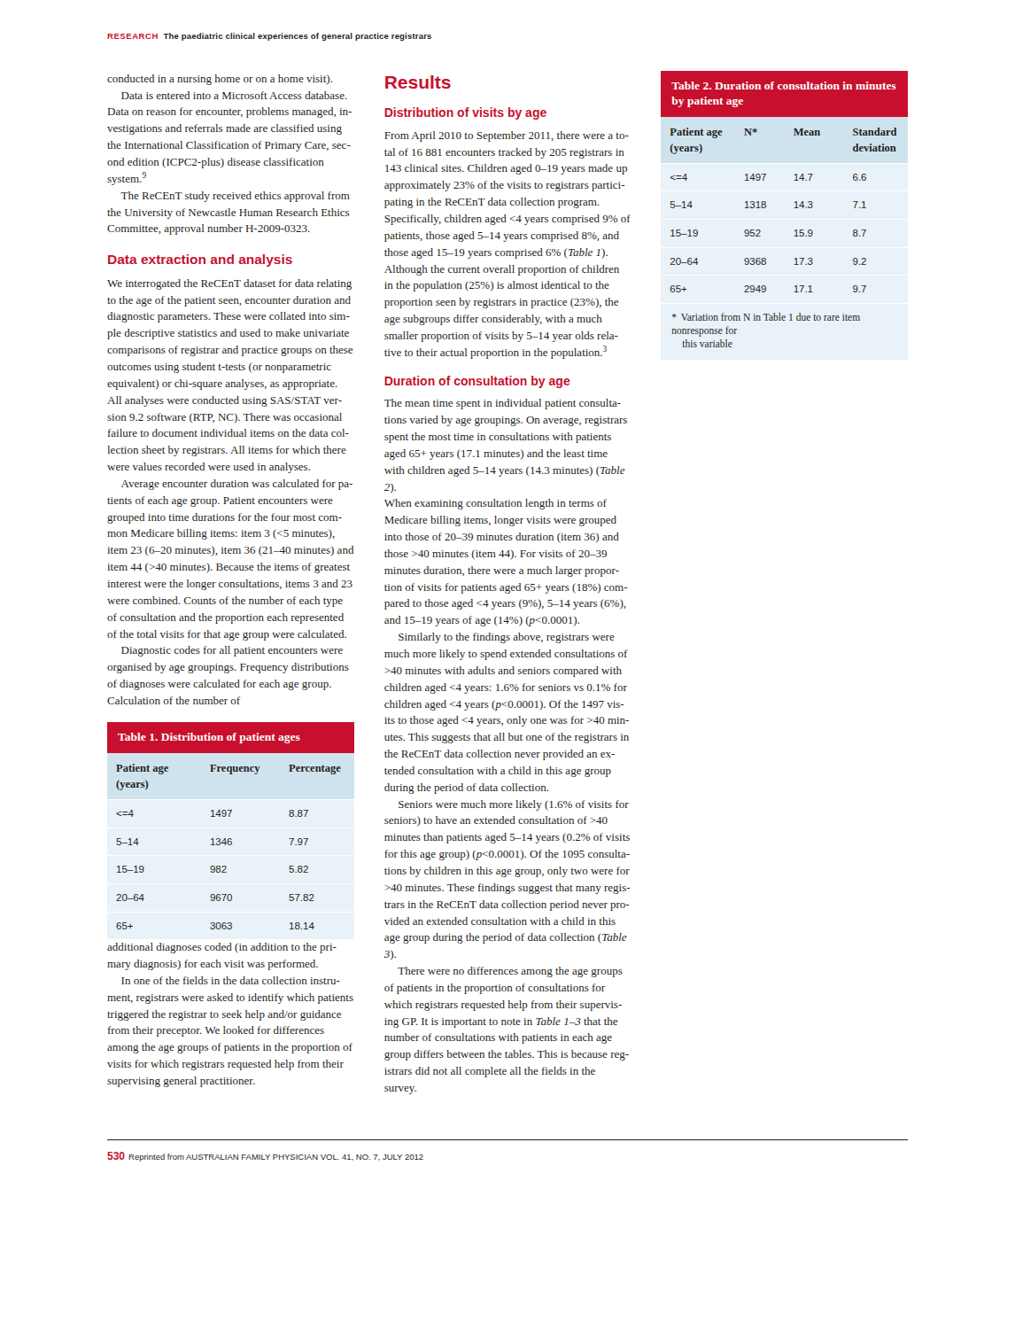RESEARCH The paediatric clinical experiences of general practice registrars
conducted in a nursing home or on a home visit).
Data is entered into a Microsoft Access database. Data on reason for encounter, problems managed, investigations and referrals made are classified using the International Classification of Primary Care, second edition (ICPC2-plus) disease classification system.9
The ReCEnT study received ethics approval from the University of Newcastle Human Research Ethics Committee, approval number H-2009-0323.
Data extraction and analysis
We interrogated the ReCEnT dataset for data relating to the age of the patient seen, encounter duration and diagnostic parameters. These were collated into simple descriptive statistics and used to make univariate comparisons of registrar and practice groups on these outcomes using student t-tests (or nonparametric equivalent) or chi-square analyses, as appropriate. All analyses were conducted using SAS/STAT version 9.2 software (RTP, NC). There was occasional failure to document individual items on the data collection sheet by registrars. All items for which there were values recorded were used in analyses.
Average encounter duration was calculated for patients of each age group. Patient encounters were grouped into time durations for the four most common Medicare billing items: item 3 (<5 minutes), item 23 (6–20 minutes), item 36 (21–40 minutes) and item 44 (>40 minutes). Because the items of greatest interest were the longer consultations, items 3 and 23 were combined. Counts of the number of each type of consultation and the proportion each represented of the total visits for that age group were calculated.
Diagnostic codes for all patient encounters were organised by age groupings. Frequency distributions of diagnoses were calculated for each age group. Calculation of the number of
Table 1. Distribution of patient ages
| Patient age (years) | Frequency | Percentage |
| --- | --- | --- |
| <=4 | 1497 | 8.87 |
| 5–14 | 1346 | 7.97 |
| 15–19 | 982 | 5.82 |
| 20–64 | 9670 | 57.82 |
| 65+ | 3063 | 18.14 |
additional diagnoses coded (in addition to the primary diagnosis) for each visit was performed.
In one of the fields in the data collection instrument, registrars were asked to identify which patients triggered the registrar to seek help and/or guidance from their preceptor. We looked for differences among the age groups of patients in the proportion of visits for which registrars requested help from their supervising general practitioner.
Results
Distribution of visits by age
From April 2010 to September 2011, there were a total of 16 881 encounters tracked by 205 registrars in 143 clinical sites. Children aged 0–19 years made up approximately 23% of the visits to registrars participating in the ReCEnT data collection program. Specifically, children aged <4 years comprised 9% of patients, those aged 5–14 years comprised 8%, and those aged 15–19 years comprised 6% (Table 1). Although the current overall proportion of children in the population (25%) is almost identical to the proportion seen by registrars in practice (23%), the age subgroups differ considerably, with a much smaller proportion of visits by 5–14 year olds relative to their actual proportion in the population.3
Duration of consultation by age
The mean time spent in individual patient consultations varied by age groupings. On average, registrars spent the most time in consultations with patients aged 65+ years (17.1 minutes) and the least time with children aged 5–14 years (14.3 minutes) (Table 2).
When examining consultation length in terms of Medicare billing items, longer visits were grouped into those of 20–39 minutes duration (item 36) and those >40 minutes (item 44). For visits of 20–39 minutes duration, there were a much larger proportion of visits for patients aged 65+ years (18%) compared to those aged <4 years (9%), 5–14 years (6%), and 15–19 years of age (14%) (p<0.0001).
Similarly to the findings above, registrars were much more likely to spend extended consultations of >40 minutes with adults and seniors compared with children aged <4 years: 1.6% for seniors vs 0.1% for children aged <4 years (p<0.0001). Of the 1497 visits to those aged <4 years, only one was for >40 minutes. This suggests that all but one of the registrars in the ReCEnT data collection never provided an extended consultation with a child in this age group during the period of data collection.
Seniors were much more likely (1.6% of visits for seniors) to have an extended consultation of >40 minutes than patients aged 5–14 years (0.2% of visits for this age group) (p<0.0001). Of the 1095 consultations by children in this age group, only two were for >40 minutes. These findings suggest that many registrars in the ReCEnT data collection period never provided an extended consultation with a child in this age group during the period of data collection (Table 3).
There were no differences among the age groups of patients in the proportion of consultations for which registrars requested help from their supervising GP. It is important to note in Table 1–3 that the number of consultations with patients in each age group differs between the tables. This is because registrars did not all complete all the fields in the survey.
Table 2. Duration of consultation in minutes by patient age
| Patient age (years) | N* | Mean | Standard deviation |
| --- | --- | --- | --- |
| <=4 | 1497 | 14.7 | 6.6 |
| 5–14 | 1318 | 14.3 | 7.1 |
| 15–19 | 952 | 15.9 | 8.7 |
| 20–64 | 9368 | 17.3 | 9.2 |
| 65+ | 2949 | 17.1 | 9.7 |
| * Variation from N in Table 1 due to rare item nonresponse for this variable |
530 Reprinted from AUSTRALIAN FAMILY PHYSICIAN VOL. 41, NO. 7, JULY 2012